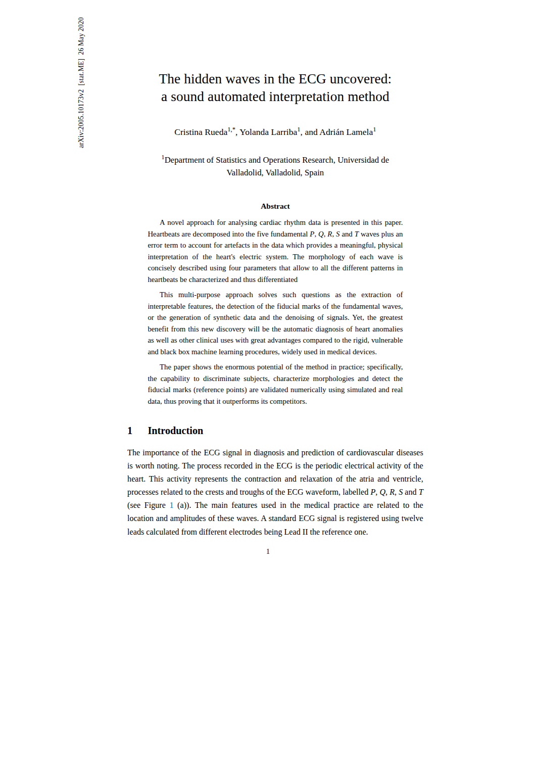arXiv:2005.10173v2 [stat.ME] 26 May 2020
The hidden waves in the ECG uncovered:
a sound automated interpretation method
Cristina Rueda1,*, Yolanda Larriba1, and Adrián Lamela1
1Department of Statistics and Operations Research, Universidad de
Valladolid, Valladolid, Spain
Abstract
A novel approach for analysing cardiac rhythm data is presented in this paper. Heartbeats are decomposed into the five fundamental P, Q, R, S and T waves plus an error term to account for artefacts in the data which provides a meaningful, physical interpretation of the heart's electric system. The morphology of each wave is concisely described using four parameters that allow to all the different patterns in heartbeats be characterized and thus differentiated
This multi-purpose approach solves such questions as the extraction of interpretable features, the detection of the fiducial marks of the fundamental waves, or the generation of synthetic data and the denoising of signals. Yet, the greatest benefit from this new discovery will be the automatic diagnosis of heart anomalies as well as other clinical uses with great advantages compared to the rigid, vulnerable and black box machine learning procedures, widely used in medical devices.
The paper shows the enormous potential of the method in practice; specifically, the capability to discriminate subjects, characterize morphologies and detect the fiducial marks (reference points) are validated numerically using simulated and real data, thus proving that it outperforms its competitors.
1 Introduction
The importance of the ECG signal in diagnosis and prediction of cardiovascular diseases is worth noting. The process recorded in the ECG is the periodic electrical activity of the heart. This activity represents the contraction and relaxation of the atria and ventricle, processes related to the crests and troughs of the ECG waveform, labelled P, Q, R, S and T (see Figure 1 (a)). The main features used in the medical practice are related to the location and amplitudes of these waves. A standard ECG signal is registered using twelve leads calculated from different electrodes being Lead II the reference one.
1